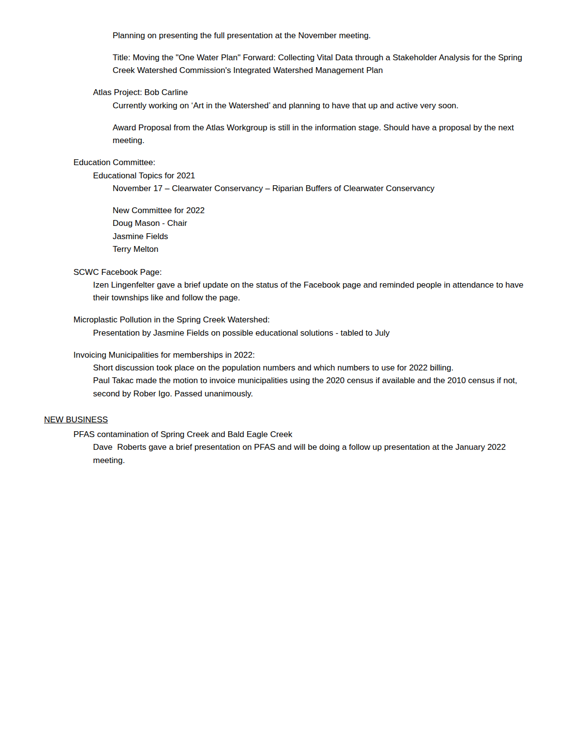Planning on presenting the full presentation at the November meeting.
Title: Moving the "One Water Plan" Forward: Collecting Vital Data through a Stakeholder Analysis for the Spring Creek Watershed Commission's Integrated Watershed Management Plan
Atlas Project: Bob Carline
Currently working on ‘Art in the Watershed’ and planning to have that up and active very soon.
Award Proposal from the Atlas Workgroup is still in the information stage. Should have a proposal by the next meeting.
Education Committee:
Educational Topics for 2021
November 17 – Clearwater Conservancy – Riparian Buffers of Clearwater Conservancy
New Committee for 2022
Doug Mason - Chair
Jasmine Fields
Terry Melton
SCWC Facebook Page:
Izen Lingenfelter gave a brief update on the status of the Facebook page and reminded people in attendance to have their townships like and follow the page.
Microplastic Pollution in the Spring Creek Watershed:
Presentation by Jasmine Fields on possible educational solutions - tabled to July
Invoicing Municipalities for memberships in 2022:
Short discussion took place on the population numbers and which numbers to use for 2022 billing.
Paul Takac made the motion to invoice municipalities using the 2020 census if available and the 2010 census if not, second by Rober Igo. Passed unanimously.
NEW BUSINESS
PFAS contamination of Spring Creek and Bald Eagle Creek
Dave Roberts gave a brief presentation on PFAS and will be doing a follow up presentation at the January 2022 meeting.